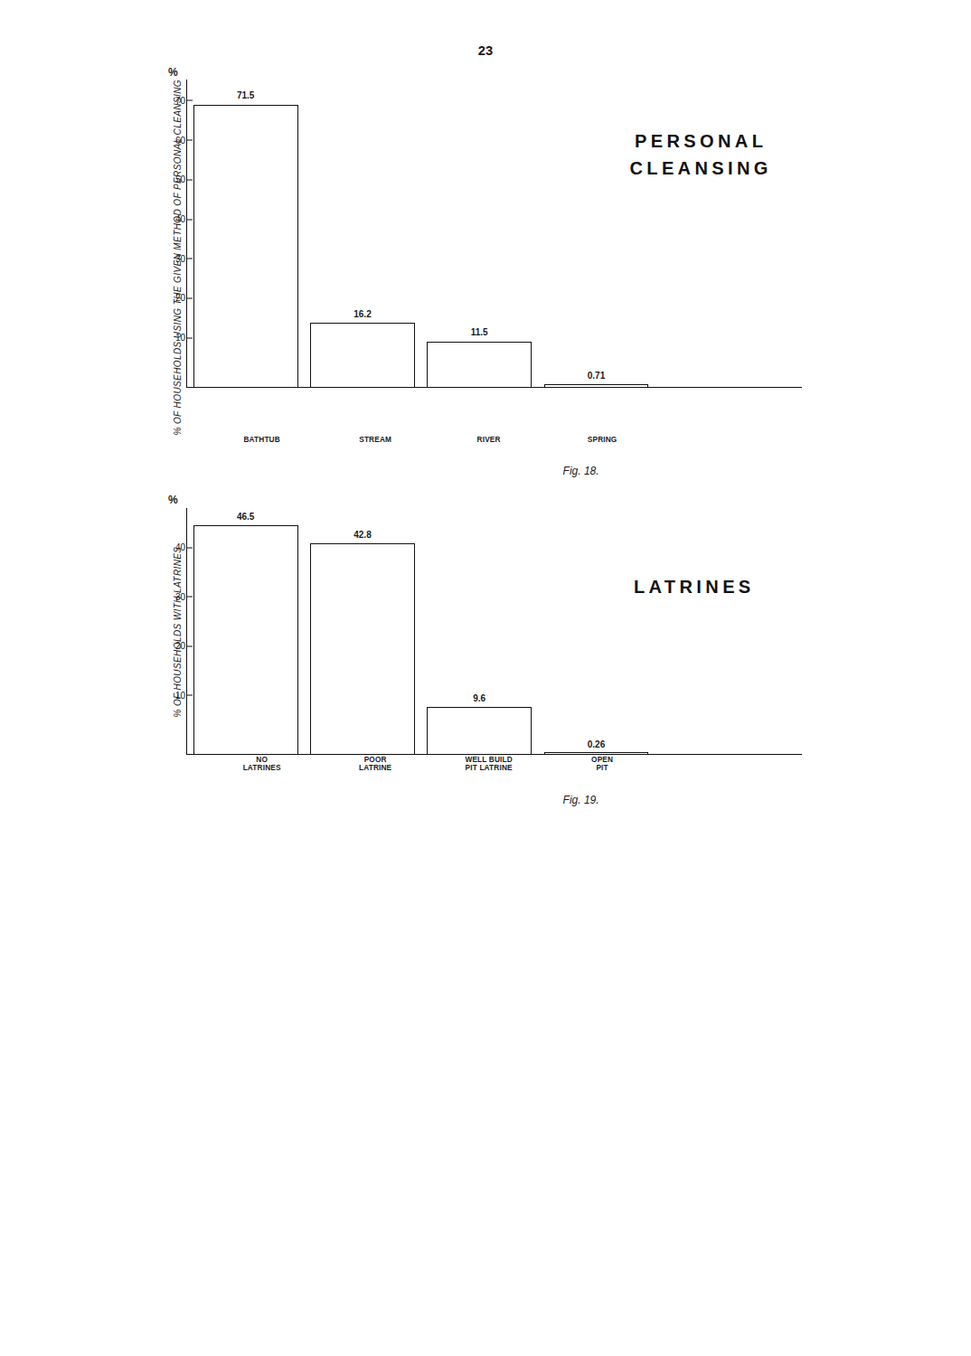23
% of households using the given method of personal cleansing
% 10 20 30 40 50 60 70
71.5
16.2
11.5
0.71
PERSONAL
CLEANSING
Bathtub Stream River Spring
Fig. 18.
% of households with latrines
% 10 20 30 40
46.5
42.8
9.6
0.26
LATRINES
No
Latrines Poor
Latrine Well Build
Pit Latrine Open
Pit
Fig. 19.